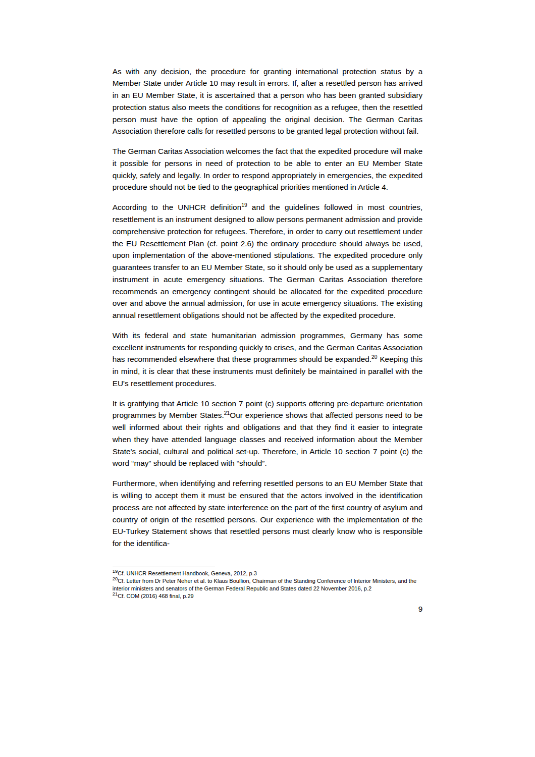As with any decision, the procedure for granting international protection status by a Member State under Article 10 may result in errors. If, after a resettled person has arrived in an EU Member State, it is ascertained that a person who has been granted subsidiary protection status also meets the conditions for recognition as a refugee, then the resettled person must have the option of appealing the original decision. The German Caritas Association therefore calls for resettled persons to be granted legal protection without fail.
The German Caritas Association welcomes the fact that the expedited procedure will make it possible for persons in need of protection to be able to enter an EU Member State quickly, safely and legally. In order to respond appropriately in emergencies, the expedited procedure should not be tied to the geographical priorities mentioned in Article 4.
According to the UNHCR definition19 and the guidelines followed in most countries, resettlement is an instrument designed to allow persons permanent admission and provide comprehensive protection for refugees. Therefore, in order to carry out resettlement under the EU Resettlement Plan (cf. point 2.6) the ordinary procedure should always be used, upon implementation of the above-mentioned stipulations. The expedited procedure only guarantees transfer to an EU Member State, so it should only be used as a supplementary instrument in acute emergency situations. The German Caritas Association therefore recommends an emergency contingent should be allocated for the expedited procedure over and above the annual admission, for use in acute emergency situations. The existing annual resettlement obligations should not be affected by the expedited procedure.
With its federal and state humanitarian admission programmes, Germany has some excellent instruments for responding quickly to crises, and the German Caritas Association has recommended elsewhere that these programmes should be expanded.20 Keeping this in mind, it is clear that these instruments must definitely be maintained in parallel with the EU's resettlement procedures.
It is gratifying that Article 10 section 7 point (c) supports offering pre-departure orientation programmes by Member States.21Our experience shows that affected persons need to be well informed about their rights and obligations and that they find it easier to integrate when they have attended language classes and received information about the Member State's social, cultural and political set-up. Therefore, in Article 10 section 7 point (c) the word “may” should be replaced with “should”.
Furthermore, when identifying and referring resettled persons to an EU Member State that is willing to accept them it must be ensured that the actors involved in the identification process are not affected by state interference on the part of the first country of asylum and country of origin of the resettled persons. Our experience with the implementation of the EU-Turkey Statement shows that resettled persons must clearly know who is responsible for the identifica-
19Cf. UNHCR Resettlement Handbook, Geneva, 2012, p.3
20Cf. Letter from Dr Peter Neher et al. to Klaus Boullion, Chairman of the Standing Conference of Interior Ministers, and the interior ministers and senators of the German Federal Republic and States dated 22 November 2016, p.2
21Cf. COM (2016) 468 final, p.29
9